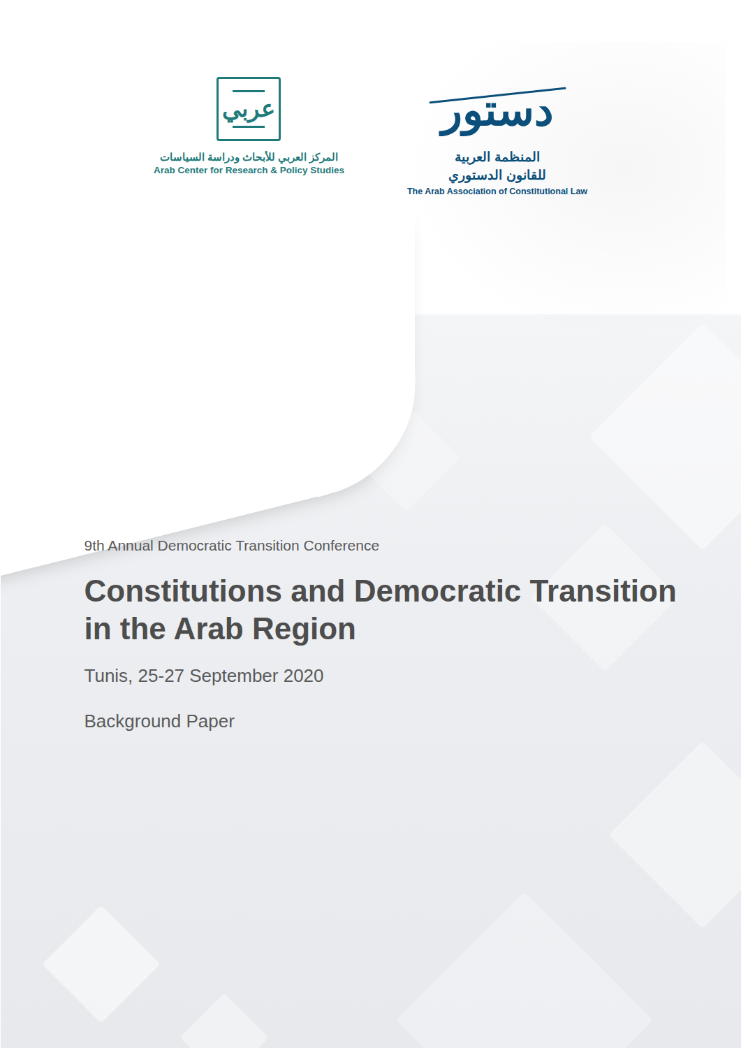عربي
المركز العربي للأبحاث ودراسة السياسات
Arab Center for Research & Policy Studies
دستور
المنظمة العربية
للقانون الدستوري
The Arab Association of Constitutional Law
9th Annual Democratic Transition Conference
Constitutions and Democratic Transition in the Arab Region
Tunis, 25-27 September 2020
Background Paper